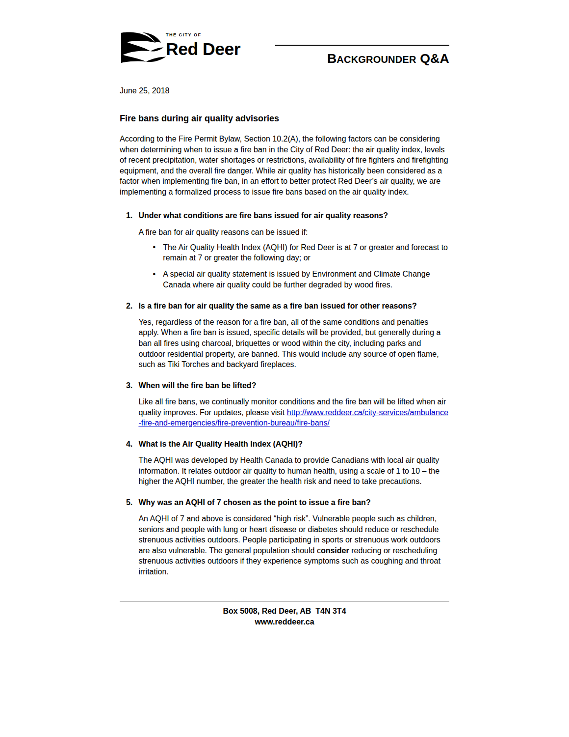THE CITY OF Red Deer
BACKGROUNDER Q&A
June 25, 2018
Fire bans during air quality advisories
According to the Fire Permit Bylaw, Section 10.2(A), the following factors can be considering when determining when to issue a fire ban in the City of Red Deer: the air quality index, levels of recent precipitation, water shortages or restrictions, availability of fire fighters and firefighting equipment, and the overall fire danger. While air quality has historically been considered as a factor when implementing fire ban, in an effort to better protect Red Deer’s air quality, we are implementing a formalized process to issue fire bans based on the air quality index.
Under what conditions are fire bans issued for air quality reasons?
A fire ban for air quality reasons can be issued if:
The Air Quality Health Index (AQHI) for Red Deer is at 7 or greater and forecast to remain at 7 or greater the following day; or
A special air quality statement is issued by Environment and Climate Change Canada where air quality could be further degraded by wood fires.
Is a fire ban for air quality the same as a fire ban issued for other reasons?
Yes, regardless of the reason for a fire ban, all of the same conditions and penalties apply. When a fire ban is issued, specific details will be provided, but generally during a ban all fires using charcoal, briquettes or wood within the city, including parks and outdoor residential property, are banned. This would include any source of open flame, such as Tiki Torches and backyard fireplaces.
When will the fire ban be lifted?
Like all fire bans, we continually monitor conditions and the fire ban will be lifted when air quality improves. For updates, please visit http://www.reddeer.ca/city-services/ambulance-fire-and-emergencies/fire-prevention-bureau/fire-bans/
What is the Air Quality Health Index (AQHI)?
The AQHI was developed by Health Canada to provide Canadians with local air quality information. It relates outdoor air quality to human health, using a scale of 1 to 10 – the higher the AQHI number, the greater the health risk and need to take precautions.
Why was an AQHI of 7 chosen as the point to issue a fire ban?
An AQHI of 7 and above is considered “high risk”. Vulnerable people such as children, seniors and people with lung or heart disease or diabetes should reduce or reschedule strenuous activities outdoors. People participating in sports or strenuous work outdoors are also vulnerable. The general population should consider reducing or rescheduling strenuous activities outdoors if they experience symptoms such as coughing and throat irritation.
Box 5008, Red Deer, AB T4N 3T4 www.reddeer.ca